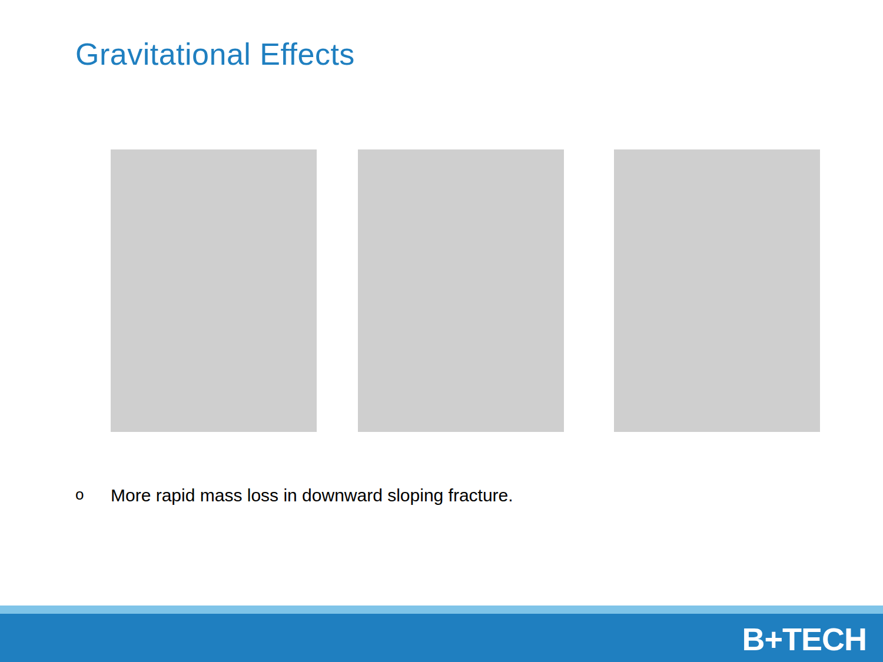Gravitational Effects
oMore rapid mass loss in downward sloping fracture.
B+TECH